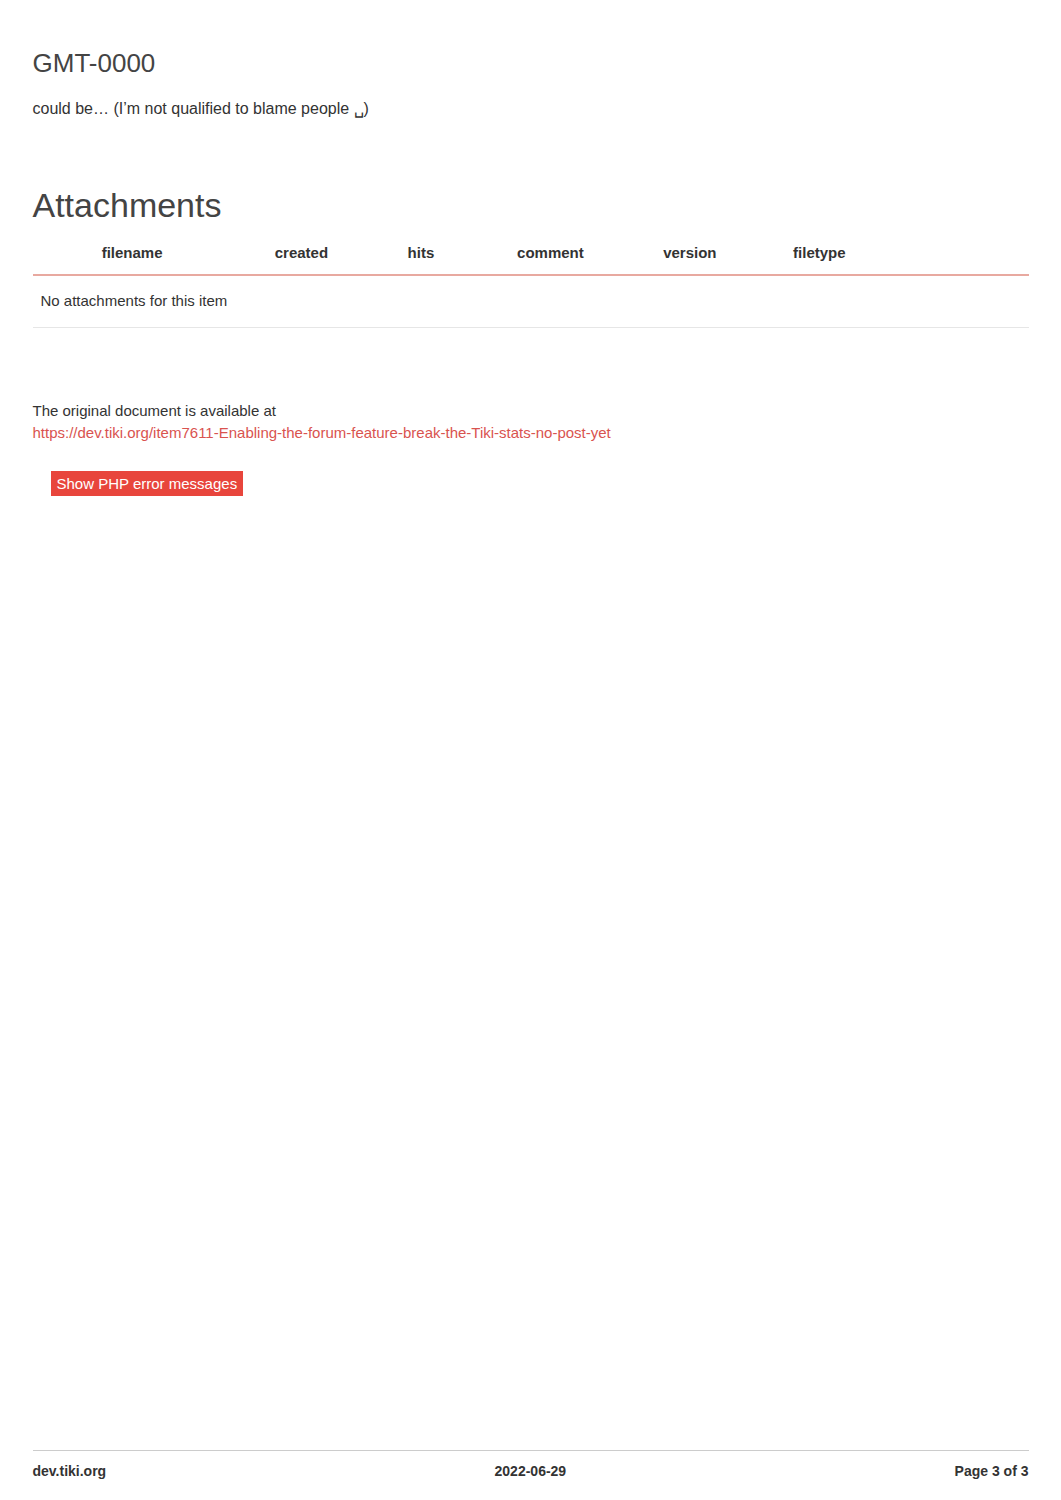GMT-0000
could be… (I’m not qualified to blame people ␣)
Attachments
| filename | created | hits | comment | version | filetype | |
| --- | --- | --- | --- | --- | --- | --- |
| No attachments for this item |
The original document is available at
https://dev.tiki.org/item7611-Enabling-the-forum-feature-break-the-Tiki-stats-no-post-yet
Show PHP error messages
dev.tiki.org 2022-06-29 Page 3 of 3